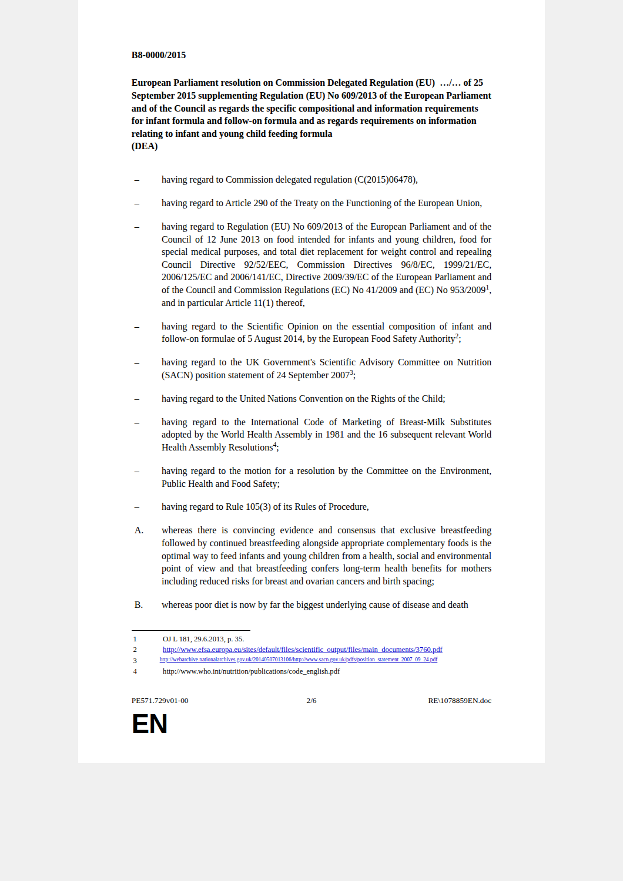B8-0000/2015
European Parliament resolution on Commission Delegated Regulation (EU) …/… of 25 September 2015 supplementing Regulation (EU) No 609/2013 of the European Parliament and of the Council as regards the specific compositional and information requirements for infant formula and follow-on formula and as regards requirements on information relating to infant and young child feeding formula
(DEA)
–
having regard to Commission delegated regulation (C(2015)06478),
–
having regard to Article 290 of the Treaty on the Functioning of the European Union,
–
having regard to Regulation (EU) No 609/2013 of the European Parliament and of the Council of 12 June 2013 on food intended for infants and young children, food for special medical purposes, and total diet replacement for weight control and repealing Council Directive 92/52/EEC, Commission Directives 96/8/EC, 1999/21/EC, 2006/125/EC and 2006/141/EC, Directive 2009/39/EC of the European Parliament and of the Council and Commission Regulations (EC) No 41/2009 and (EC) No 953/20091, and in particular Article 11(1) thereof,
–
having regard to the Scientific Opinion on the essential composition of infant and follow-on formulae of 5 August 2014, by the European Food Safety Authority2;
–
having regard to the UK Government's Scientific Advisory Committee on Nutrition (SACN) position statement of 24 September 20073;
–
having regard to the United Nations Convention on the Rights of the Child;
–
having regard to the International Code of Marketing of Breast-Milk Substitutes adopted by the World Health Assembly in 1981 and the 16 subsequent relevant World Health Assembly Resolutions4;
–
having regard to the motion for a resolution by the Committee on the Environment, Public Health and Food Safety;
–
having regard to Rule 105(3) of its Rules of Procedure,
A.
whereas there is convincing evidence and consensus that exclusive breastfeeding followed by continued breastfeeding alongside appropriate complementary foods is the optimal way to feed infants and young children from a health, social and environmental point of view and that breastfeeding confers long-term health benefits for mothers including reduced risks for breast and ovarian cancers and birth spacing;
B.
whereas poor diet is now by far the biggest underlying cause of disease and death
1
OJ L 181, 29.6.2013, p. 35.
2
http://www.efsa.europa.eu/sites/default/files/scientific_output/files/main_documents/3760.pdf
3
http://webarchive.nationalarchives.gov.uk/20140507013106/http://www.sacn.gov.uk/pdfs/position_statement_2007_09_24.pdf
4
http://www.who.int/nutrition/publications/code_english.pdf
PE571.729v01-00
2/6
RE\1078859EN.doc
EN